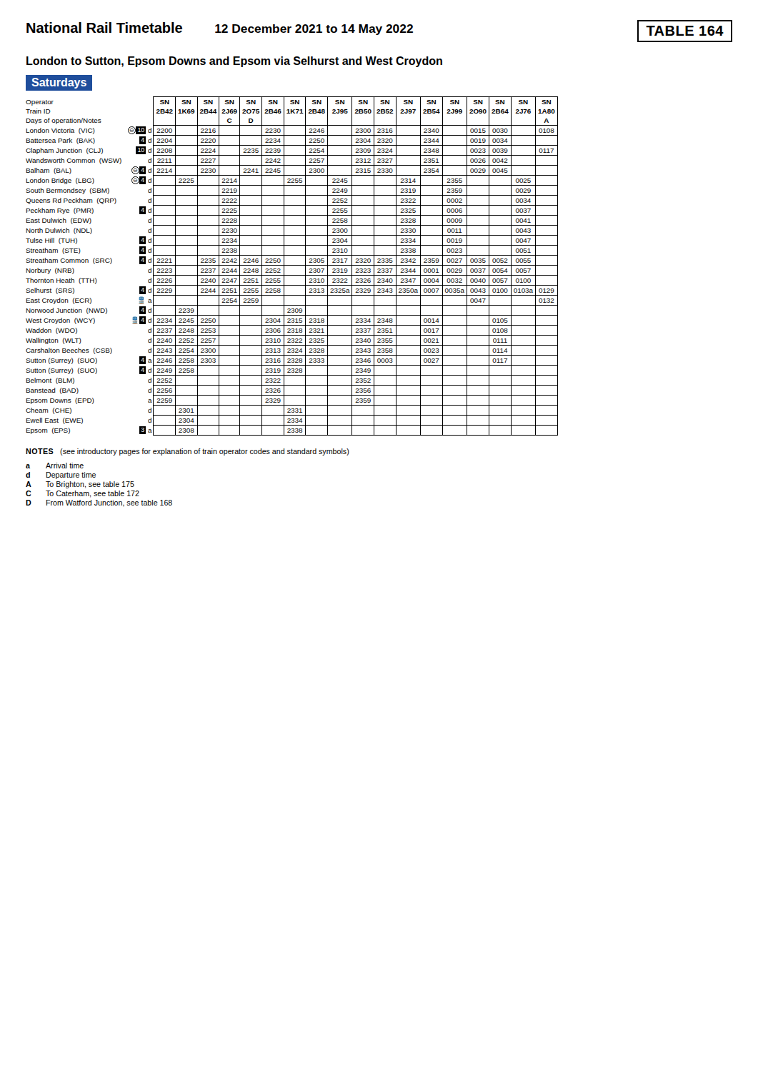National Rail Timetable 12 December 2021 to 14 May 2022
TABLE 164
London to Sutton, Epsom Downs and Epsom via Selhurst and West Croydon
Saturdays
| Operator | | SN | SN | SN | SN | SN | SN | SN | SN | SN | SN | SN | SN | SN | SN | SN | SN | SN | SN |
| --- | --- | --- | --- | --- | --- | --- | --- | --- | --- | --- | --- | --- | --- | --- | --- | --- | --- | --- | --- |
| Train ID | | 2B42 | 1K69 | 2B44 | 2J69 | 2O75 | 2B46 | 1K71 | 2B48 | 2J95 | 2B50 | 2B52 | 2J97 | 2B54 | 2J99 | 2O90 | 2B64 | 2J76 | 1A80 |
| Days of operation/Notes | | | | | C | D | | | | | | | | | | | | | A |
| London Victoria (VIC) | ⊖ 10 d | 2200 | | 2216 | | | 2230 | | 2246 | | 2300 | 2316 | | 2340 | | 0015 | 0030 | | 0108 |
| Battersea Park (BAK) | 4 d | 2204 | | 2220 | | | 2234 | | 2250 | | 2304 | 2320 | | 2344 | | 0019 | 0034 | | |
| Clapham Junction (CLJ) | 10 d | 2208 | | 2224 | | 2235 | 2239 | | 2254 | | 2309 | 2324 | | 2348 | | 0023 | 0039 | | 0117 |
| Wandsworth Common (WSW) | d | 2211 | | 2227 | | | 2242 | | 2257 | | 2312 | 2327 | | 2351 | | 0026 | 0042 | | |
| Balham (BAL) | ⊖ 4 d | 2214 | | 2230 | | 2241 | 2245 | | 2300 | | 2315 | 2330 | | 2354 | | 0029 | 0045 | | |
| London Bridge (LBG) | ⊖ 4 d | | 2225 | | 2214 | | | 2255 | | 2245 | | | 2314 | | 2355 | | | 0025 | |
| South Bermondsey (SBM) | d | | | | 2219 | | | | | 2249 | | | 2319 | | 2359 | | | 0029 | |
| Queens Rd Peckham (QRP) | d | | | | 2222 | | | | | 2252 | | | 2322 | | 0002 | | | 0034 | |
| Peckham Rye (PMR) | 4 d | | | | 2225 | | | | | 2255 | | | 2325 | | 0006 | | | 0037 | |
| East Dulwich (EDW) | d | | | | 2228 | | | | | 2258 | | | 2328 | | 0009 | | | 0041 | |
| North Dulwich (NDL) | d | | | | 2230 | | | | | 2300 | | | 2330 | | 0011 | | | 0043 | |
| Tulse Hill (TUH) | 4 d | | | | 2234 | | | | | 2304 | | | 2334 | | 0019 | | | 0047 | |
| Streatham (STE) | 4 d | | | | 2238 | | | | | 2310 | | | 2338 | | 0023 | | | 0051 | |
| Streatham Common (SRC) | 4 d | 2221 | | 2235 | 2242 | 2246 | 2250 | | 2305 | 2317 | 2320 | 2335 | 2342 | 2359 | 0027 | 0035 | 0052 | 0055 | |
| Norbury (NRB) | d | 2223 | | 2237 | 2244 | 2248 | 2252 | | 2307 | 2319 | 2323 | 2337 | 2344 | 0001 | 0029 | 0037 | 0054 | 0057 | |
| Thornton Heath (TTH) | d | 2226 | | 2240 | 2247 | 2251 | 2255 | | 2310 | 2322 | 2326 | 2340 | 2347 | 0004 | 0032 | 0040 | 0057 | 0100 | |
| Selhurst (SRS) | 4 d | 2229 | | 2244 | 2251 | 2255 | 2258 | | 2313 | 2325a | 2329 | 2343 | 2350a | 0007 | 0035a | 0043 | 0100 | 0103a | 0129 |
| East Croydon (ECR) | 🚆 a | | | | 2254 | 2259 | | | | | | | | | | 0047 | | | 0132 |
| Norwood Junction (NWD) | 4 d | | 2239 | | | | | 2309 | | | | | | | | | | | |
| West Croydon (WCY) | 🚆 4 d | 2234 | 2245 | 2250 | | | 2304 | 2315 | 2318 | | 2334 | 2348 | | 0014 | | | 0105 | | |
| Waddon (WDO) | d | 2237 | 2248 | 2253 | | | 2306 | 2318 | 2321 | | 2337 | 2351 | | 0017 | | | 0108 | | |
| Wallington (WLT) | d | 2240 | 2252 | 2257 | | | 2310 | 2322 | 2325 | | 2340 | 2355 | | 0021 | | | 0111 | | |
| Carshalton Beeches (CSB) | d | 2243 | 2254 | 2300 | | | 2313 | 2324 | 2328 | | 2343 | 2358 | | 0023 | | | 0114 | | |
| Sutton (Surrey) (SUO) | 4 a | 2246 | 2258 | 2303 | | | 2316 | 2328 | 2333 | | 2346 | 0003 | | 0027 | | | 0117 | | |
| Sutton (Surrey) (SUO) | 4 d | 2249 | 2258 | | | | 2319 | 2328 | | | 2349 | | | | | | | | |
| Belmont (BLM) | d | 2252 | | | | | 2322 | | | | 2352 | | | | | | | | |
| Banstead (BAD) | d | 2256 | | | | | 2326 | | | | 2356 | | | | | | | | |
| Epsom Downs (EPD) | a | 2259 | | | | | 2329 | | | | 2359 | | | | | | | | |
| Cheam (CHE) | d | | 2301 | | | | | 2331 | | | | | | | | | | | |
| Ewell East (EWE) | d | | 2304 | | | | | 2334 | | | | | | | | | | | |
| Epsom (EPS) | 3 a | | 2308 | | | | | 2338 | | | | | | | | | | | |
NOTES (see introductory pages for explanation of train operator codes and standard symbols)
| a | Arrival time |
| d | Departure time |
| A | To Brighton, see table 175 |
| C | To Caterham, see table 172 |
| D | From Watford Junction, see table 168 |